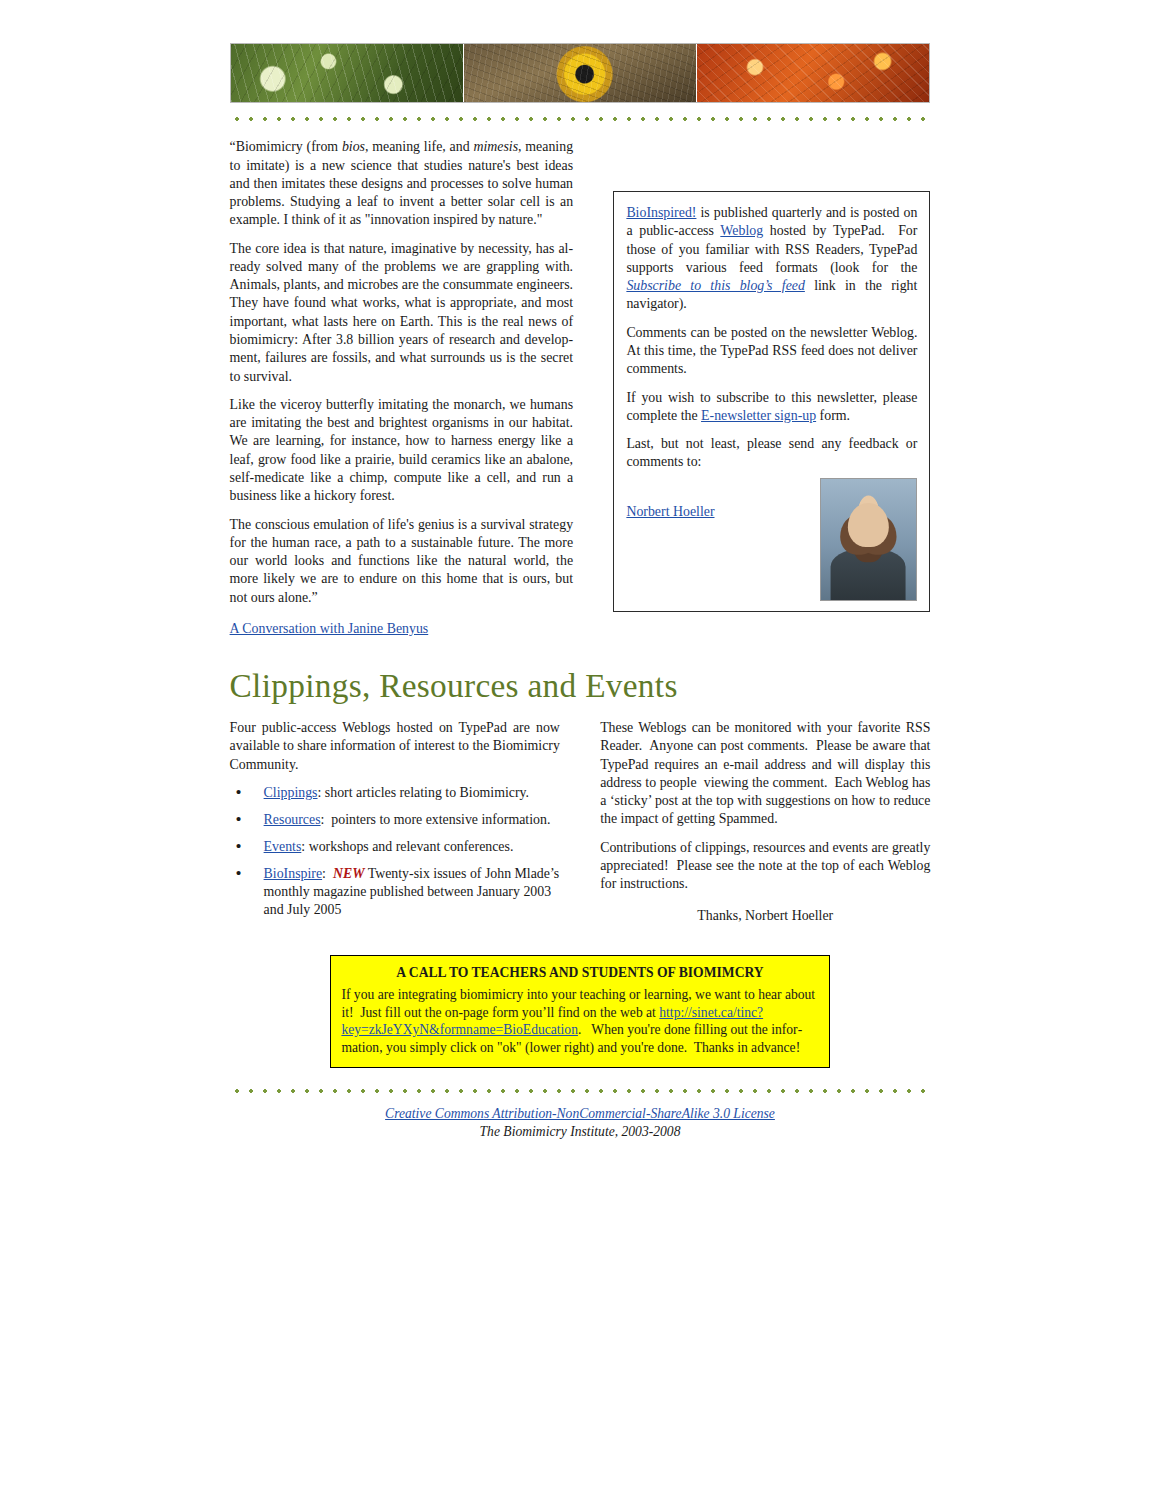“Biomimicry (from bios, meaning life, and mimesis, meaning to imitate) is a new science that studies nature's best ideas and then imitates these designs and processes to solve human problems. Studying a leaf to invent a better solar cell is an example. I think of it as "innovation inspired by nature."
The core idea is that nature, imaginative by necessity, has already solved many of the problems we are grappling with. Animals, plants, and microbes are the consummate engineers. They have found what works, what is appropriate, and most important, what lasts here on Earth. This is the real news of biomimicry: After 3.8 billion years of research and development, failures are fossils, and what surrounds us is the secret to survival.
Like the viceroy butterfly imitating the monarch, we humans are imitating the best and brightest organisms in our habitat. We are learning, for instance, how to harness energy like a leaf, grow food like a prairie, build ceramics like an abalone, self-medicate like a chimp, compute like a cell, and run a business like a hickory forest.
The conscious emulation of life's genius is a survival strategy for the human race, a path to a sustainable future. The more our world looks and functions like the natural world, the more likely we are to endure on this home that is ours, but not ours alone.”
A Conversation with Janine Benyus
BioInspired! is published quarterly and is posted on a public-access Weblog hosted by TypePad. For those of you familiar with RSS Readers, TypePad supports various feed formats (look for the Subscribe to this blog’s feed link in the right navigator).
Comments can be posted on the newsletter Weblog. At this time, the TypePad RSS feed does not deliver comments.
If you wish to subscribe to this newsletter, please complete the E-newsletter sign-up form.
Last, but not least, please send any feedback or comments to:
Norbert Hoeller
Clippings, Resources and Events
Four public-access Weblogs hosted on TypePad are now available to share information of interest to the Biomimicry Community.
Clippings: short articles relating to Biomimicry.
Resources: pointers to more extensive information.
Events: workshops and relevant conferences.
BioInspire: NEW Twenty-six issues of John Mlade’s monthly magazine published between January 2003 and July 2005
These Weblogs can be monitored with your favorite RSS Reader. Anyone can post comments. Please be aware that TypePad requires an e-mail address and will display this address to people viewing the comment. Each Weblog has a ‘sticky’ post at the top with suggestions on how to reduce the impact of getting Spammed.
Contributions of clippings, resources and events are greatly appreciated! Please see the note at the top of each Weblog for instructions.
Thanks, Norbert Hoeller
A CALL TO TEACHERS AND STUDENTS OF BIOMIMCRY
If you are integrating biomimicry into your teaching or learning, we want to hear about it! Just fill out the on-page form you’ll find on the web at http://sinet.ca/tinc?key=zkJeYXyN&formname=BioEducation. When you're done filling out the information, you simply click on "ok" (lower right) and you're done. Thanks in advance!
Creative Commons Attribution-NonCommercial-ShareAlike 3.0 License The Biomimicry Institute, 2003-2008